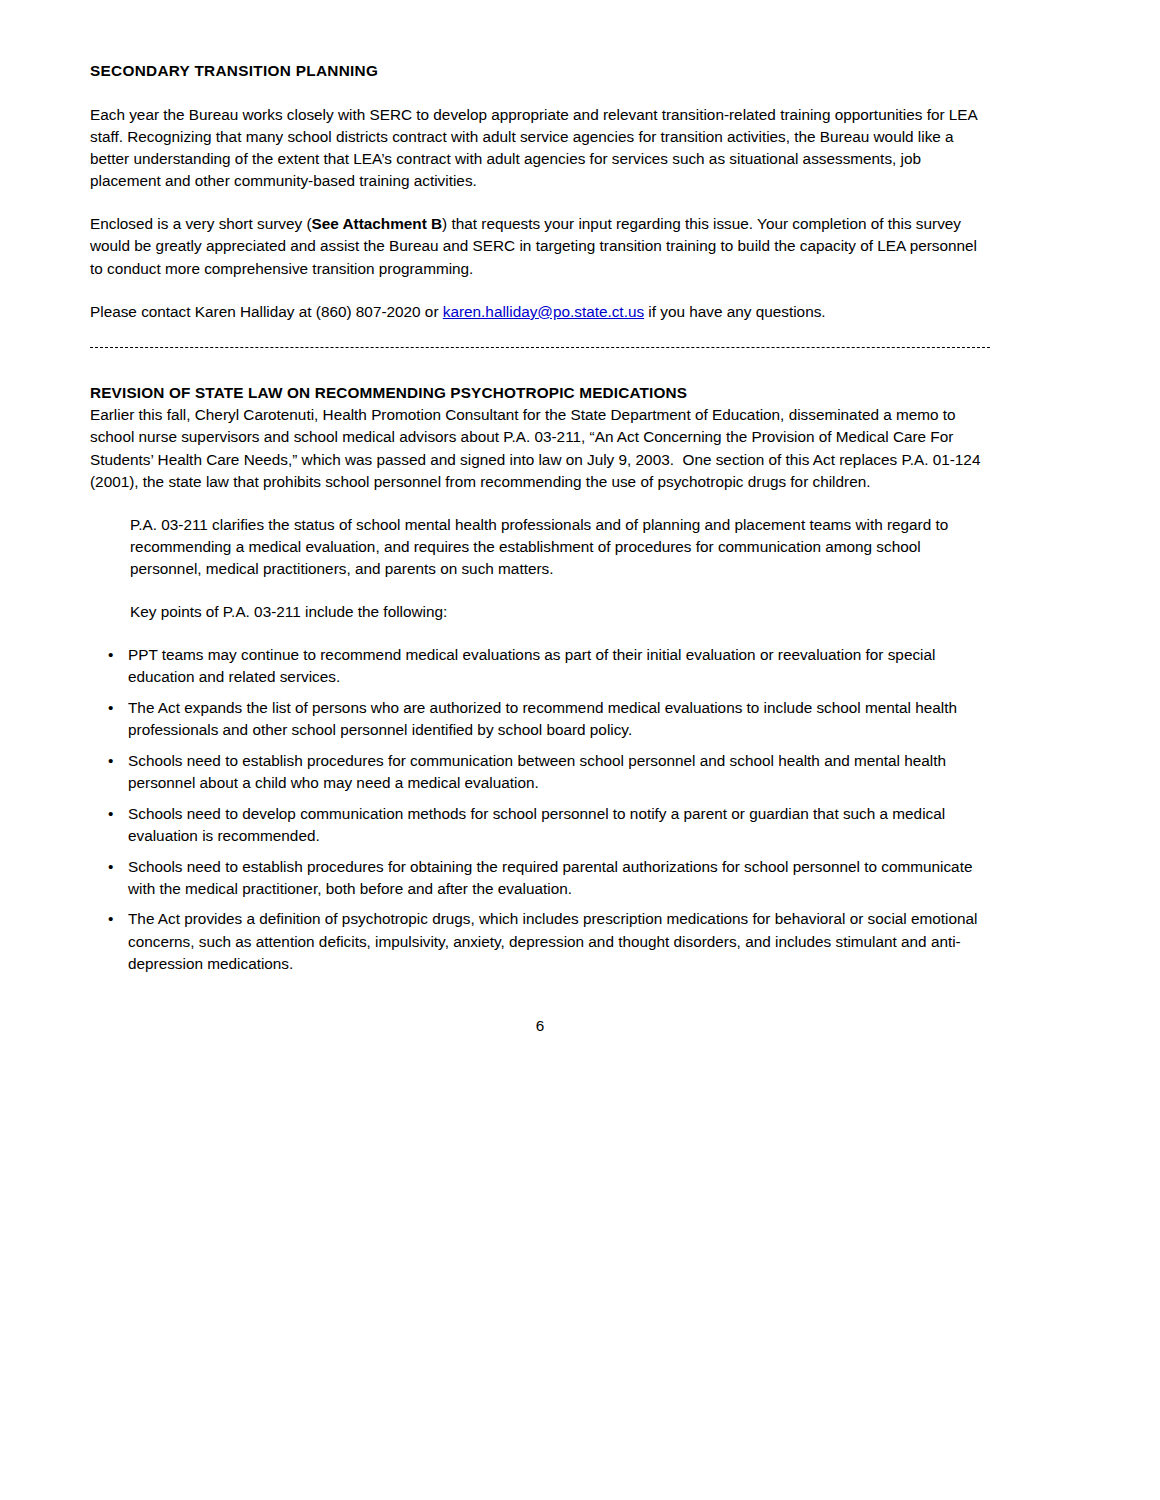SECONDARY TRANSITION PLANNING
Each year the Bureau works closely with SERC to develop appropriate and relevant transition-related training opportunities for LEA staff. Recognizing that many school districts contract with adult service agencies for transition activities, the Bureau would like a better understanding of the extent that LEA’s contract with adult agencies for services such as situational assessments, job placement and other community-based training activities.
Enclosed is a very short survey (See Attachment B) that requests your input regarding this issue. Your completion of this survey would be greatly appreciated and assist the Bureau and SERC in targeting transition training to build the capacity of LEA personnel to conduct more comprehensive transition programming.
Please contact Karen Halliday at (860) 807-2020 or karen.halliday@po.state.ct.us if you have any questions.
REVISION OF STATE LAW ON RECOMMENDING PSYCHOTROPIC MEDICATIONS
Earlier this fall, Cheryl Carotenuti, Health Promotion Consultant for the State Department of Education, disseminated a memo to school nurse supervisors and school medical advisors about P.A. 03-211, “An Act Concerning the Provision of Medical Care For Students’ Health Care Needs,” which was passed and signed into law on July 9, 2003. One section of this Act replaces P.A. 01-124 (2001), the state law that prohibits school personnel from recommending the use of psychotropic drugs for children.
P.A. 03-211 clarifies the status of school mental health professionals and of planning and placement teams with regard to recommending a medical evaluation, and requires the establishment of procedures for communication among school personnel, medical practitioners, and parents on such matters.
Key points of P.A. 03-211 include the following:
PPT teams may continue to recommend medical evaluations as part of their initial evaluation or reevaluation for special education and related services.
The Act expands the list of persons who are authorized to recommend medical evaluations to include school mental health professionals and other school personnel identified by school board policy.
Schools need to establish procedures for communication between school personnel and school health and mental health personnel about a child who may need a medical evaluation.
Schools need to develop communication methods for school personnel to notify a parent or guardian that such a medical evaluation is recommended.
Schools need to establish procedures for obtaining the required parental authorizations for school personnel to communicate with the medical practitioner, both before and after the evaluation.
The Act provides a definition of psychotropic drugs, which includes prescription medications for behavioral or social emotional concerns, such as attention deficits, impulsivity, anxiety, depression and thought disorders, and includes stimulant and anti-depression medications.
6